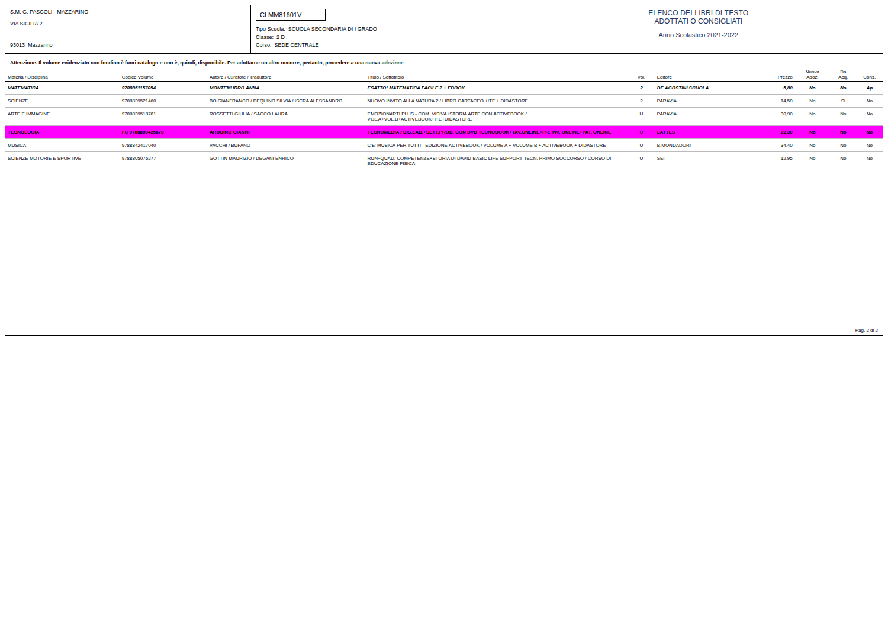S.M. G. PASCOLI - MAZZARINO
VIA SICILIA 2
93013 Mazzarino
CLMM81601V
Tipo Scuola: SCUOLA SECONDARIA DI I GRADO
Classe: 2 D
Corso: SEDE CENTRALE
ELENCO DEI LIBRI DI TESTO
ADOTTATI O CONSIGLIATI
Anno Scolastico 2021-2022
Attenzione. Il volume evidenziato con fondino è fuori catalogo e non è, quindi, disponibile. Per adottarne un altro occorre, pertanto, procedere a una nuova adozione
| Materia / Disciplina | Codice Volume | Autore / Curatore / Traduttore | Titolo / Sottotitolo | Vol. | Editore | Prezzo | Nuova Adoz. | Da Acq. | Cons. |
| --- | --- | --- | --- | --- | --- | --- | --- | --- | --- |
| MATEMATICA | 9788851157654 | MONTEMURRO ANNA | ESATTO! MATEMATICA FACILE 2 + EBOOK | 2 | DE AGOSTINI SCUOLA | 5,80 | No | No | Ap |
| SCIENZE | 9788839521460 | BO GIANFRANCO / DEQUINO SILVIA / ISCRA ALESSANDRO | NUOVO INVITO ALLA NATURA 2 / LIBRO CARTACEO +ITE + DIDASTORE | 2 | PARAVIA | 14,50 | No | Si | No |
| ARTE E IMMAGINE | 9788839518781 | ROSSETTI GIULIA / SACCO LAURA | EMOZIONARTI PLUS - COM VISIVA+STORIA ARTE CON ACTIVEBOOK / VOL.A+VOL.B+ACTIVEBOOK+ITE+DIDASTORE | U | PARAVIA | 30,90 | No | No | No |
| TECNOLOGIA | FC 9788880425878 | ARDUINO GIANNI | TECNOMEDIA / DIS.LAB.+SETT.PROD. CON DVD TECNOBOOK+TAV.ONLINE+PR. INV. ONLINE+PAT. ONLINE | U | LATTES | 22,30 | No | No | No |
| MUSICA | 9788842417040 | VACCHI / BUFANO | C'E' MUSICA PER TUTTI - EDIZIONE ACTIVEBOOK / VOLUME A + VOLUME B + ACTIVEBOOK + DIDASTORE | U | B.MONDADORI | 34,40 | No | No | No |
| SCIENZE MOTORIE E SPORTIVE | 9788805076277 | GOTTIN MAURIZIO / DEGANI ENRICO | RUN+QUAD. COMPETENZE+STORIA DI DAVID-BASIC LIFE SUPPORT-TECN. PRIMO SOCCORSO / CORSO DI EDUCAZIONE FISICA | U | SEI | 12,95 | No | No | No |
Pag. 2 di 2